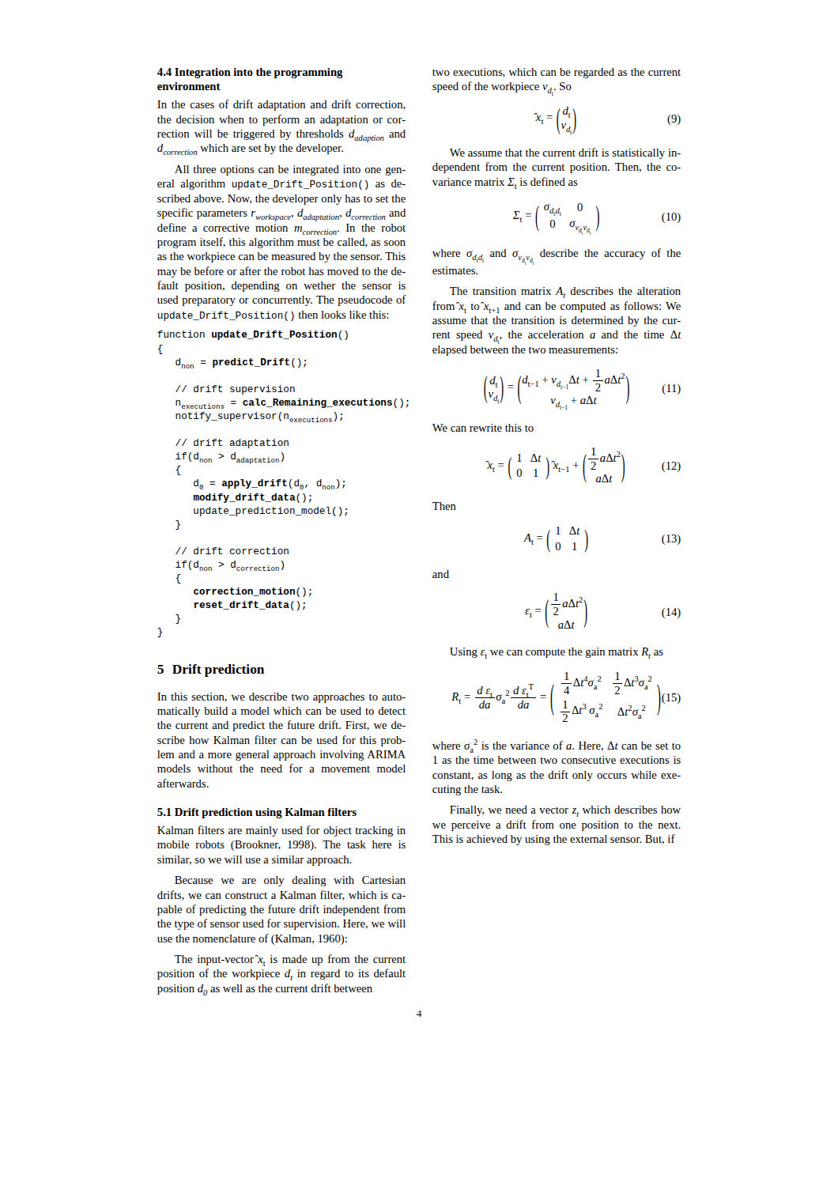4.4 Integration into the programming environment
In the cases of drift adaptation and drift correction, the decision when to perform an adaptation or correction will be triggered by thresholds dadaption and dcorrection which are set by the developer.
All three options can be integrated into one general algorithm update_Drift_Position() as described above. Now, the developer only has to set the specific parameters rworkspace, dadaptation, dcorrection and define a corrective motion mcorrection. In the robot program itself, this algorithm must be called, as soon as the workpiece can be measured by the sensor. This may be before or after the robot has moved to the default position, depending on wether the sensor is used preparatory or concurrently. The pseudocode of update_Drift_Position() then looks like this:
function update_Drift_Position() { dnon = predict_Drift(); // drift supervision nexecutions = calc_Remaining_executions(); notify_supervisor(nexecutions); // drift adaptation if(dnon > dadaptation) { d0 = apply_drift(d0, dnon); modify_drift_data(); update_prediction_model(); } // drift correction if(dnon > dcorrection) { correction_motion(); reset_drift_data(); } }
5 Drift prediction
In this section, we describe two approaches to automatically build a model which can be used to detect the current and predict the future drift. First, we describe how Kalman filter can be used for this problem and a more general approach involving ARIMA models without the need for a movement model afterwards.
5.1 Drift prediction using Kalman filters
Kalman filters are mainly used for object tracking in mobile robots (Brookner, 1998). The task here is similar, so we will use a similar approach.
Because we are only dealing with Cartesian drifts, we can construct a Kalman filter, which is capable of predicting the future drift independent from the type of sensor used for supervision. Here, we will use the nomenclature of (Kalman, 1960):
The input-vector ̂xt is made up from the current position of the workpiece dt in regard to its default position d0 as well as the current drift between
two executions, which can be regarded as the current speed of the workpiece vdt. So
̂xt = ( dt
vdt )
(9)
We assume that the current drift is statistically independent from the current position. Then, the covariance matrix Σt is defined as
Σt = (
| σ d t d t | 0 |
| 0 | σ v d t v d t |
)
(10)
where σdtdt and σvdtvdt describe the accuracy of the estimates.
The transition matrix At describes the alteration from ̂xt to ̂xt+1 and can be computed as follows: We assume that the transition is determined by the current speed vdt, the acceleration a and the time Δt elapsed between the two measurements:
( dt
vdt ) = ( dt−1 + vdt−1Δt + 12 a Δt2
vdt−1 + a Δt )
(11)
We can rewrite this to
̂xt = (
| 1 | Δ t |
| 0 | 1 |
) ̂xt−1 + ( 12 a Δt2
a Δt )
(12)
Then
At = (
| 1 | Δ t |
| 0 | 1 |
)
(13)
and
εt = ( 12 a Δt2
a Δt )
(14)
Using εt we can compute the gain matrix Rt as
Rt = d εt da σa2d εtT da = (
| 1 4 Δ t 4 σ a 2 | 1 2 Δ t 3 σ a 2 |
| 1 2 Δ t 3 σ a 2 | Δ t 2 σ a 2 |
)
(15)
where σa2 is the variance of a. Here, Δt can be set to 1 as the time between two consecutive executions is constant, as long as the drift only occurs while executing the task.
Finally, we need a vector zt which describes how we perceive a drift from one position to the next. This is achieved by using the external sensor. But, if
4